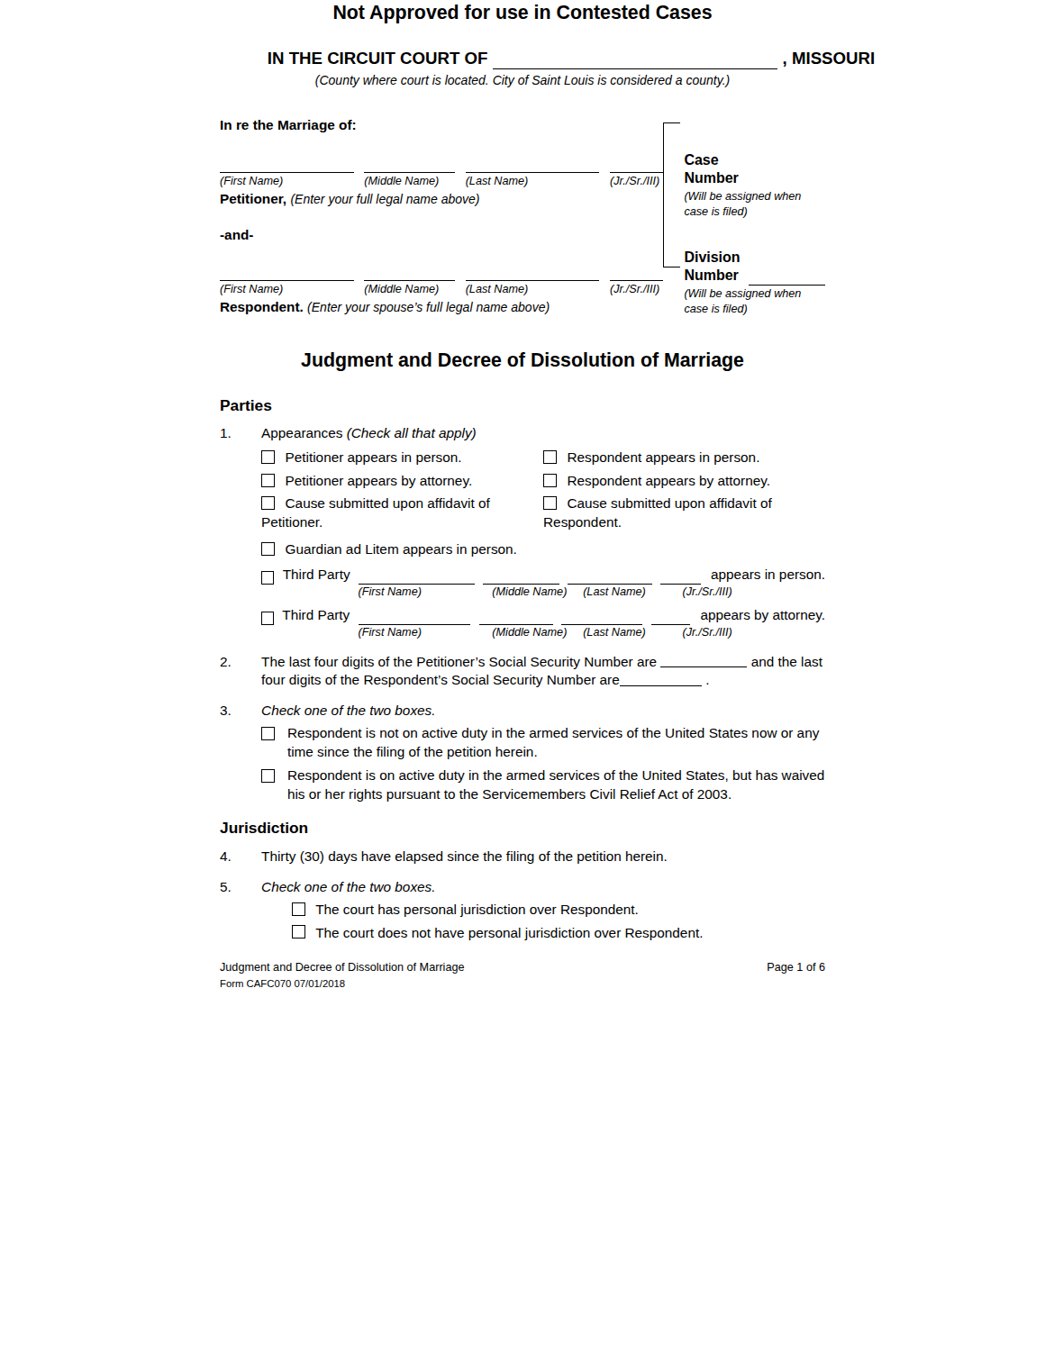Not Approved for use in Contested Cases
IN THE CIRCUIT COURT OF , MISSOURI
(County where court is located. City of Saint Louis is considered a county.)
| In re the Marriage of: (First Name) (Middle Name) (Last Name) (Jr./Sr./III) Petitioner, (Enter your full legal name above) -and- (First Name) (Middle Name) (Last Name) (Jr./Sr./III) Respondent. (Enter your spouse’s full legal name above) | | Case Number (Will be assigned when case is filed) Division Number (Will be assigned when case is filed) |
Judgment and Decree of Dissolution of Marriage
Parties
1. Appearances (Check all that apply)
Petitioner appears in person.
Petitioner appears by attorney.
Cause submitted upon affidavit of Petitioner.
Respondent appears in person.
Respondent appears by attorney.
Cause submitted upon affidavit of Respondent.
Guardian ad Litem appears in person.
Third Party appears in person.
(First Name) (Middle Name) (Last Name) (Jr./Sr./III)
Third Party appears by attorney.
(First Name) (Middle Name) (Last Name) (Jr./Sr./III)
2. The last four digits of the Petitioner’s Social Security Number are and the last four digits of the Respondent’s Social Security Number are .
3. Check one of the two boxes.
Respondent is not on active duty in the armed services of the United States now or any time since the filing of the petition herein.
Respondent is on active duty in the armed services of the United States, but has waived his or her rights pursuant to the Servicemembers Civil Relief Act of 2003.
Jurisdiction
4. Thirty (30) days have elapsed since the filing of the petition herein.
5. Check one of the two boxes.
The court has personal jurisdiction over Respondent.
The court does not have personal jurisdiction over Respondent.
Judgment and Decree of Dissolution of Marriage
Form CAFC070 07/01/2018
Page 1 of 6